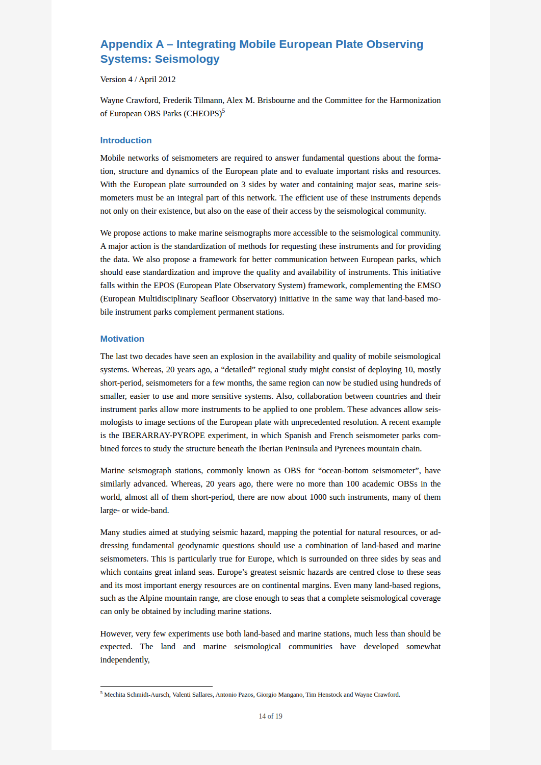Appendix A – Integrating Mobile European Plate Observing Systems: Seismology
Version 4 / April 2012
Wayne Crawford, Frederik Tilmann, Alex M. Brisbourne and the Committee for the Harmonization of European OBS Parks (CHEOPS)5
Introduction
Mobile networks of seismometers are required to answer fundamental questions about the formation, structure and dynamics of the European plate and to evaluate important risks and resources. With the European plate surrounded on 3 sides by water and containing major seas, marine seismometers must be an integral part of this network. The efficient use of these instruments depends not only on their existence, but also on the ease of their access by the seismological community.
We propose actions to make marine seismographs more accessible to the seismological community. A major action is the standardization of methods for requesting these instruments and for providing the data. We also propose a framework for better communication between European parks, which should ease standardization and improve the quality and availability of instruments. This initiative falls within the EPOS (European Plate Observatory System) framework, complementing the EMSO (European Multidisciplinary Seafloor Observatory) initiative in the same way that land-based mobile instrument parks complement permanent stations.
Motivation
The last two decades have seen an explosion in the availability and quality of mobile seismological systems. Whereas, 20 years ago, a “detailed” regional study might consist of deploying 10, mostly short-period, seismometers for a few months, the same region can now be studied using hundreds of smaller, easier to use and more sensitive systems. Also, collaboration between countries and their instrument parks allow more instruments to be applied to one problem. These advances allow seismologists to image sections of the European plate with unprecedented resolution. A recent example is the IBERARRAY-PYROPE experiment, in which Spanish and French seismometer parks combined forces to study the structure beneath the Iberian Peninsula and Pyrenees mountain chain.
Marine seismograph stations, commonly known as OBS for “ocean-bottom seismometer”, have similarly advanced. Whereas, 20 years ago, there were no more than 100 academic OBSs in the world, almost all of them short-period, there are now about 1000 such instruments, many of them large- or wide-band.
Many studies aimed at studying seismic hazard, mapping the potential for natural resources, or addressing fundamental geodynamic questions should use a combination of land-based and marine seismometers. This is particularly true for Europe, which is surrounded on three sides by seas and which contains great inland seas. Europe’s greatest seismic hazards are centred close to these seas and its most important energy resources are on continental margins. Even many land-based regions, such as the Alpine mountain range, are close enough to seas that a complete seismological coverage can only be obtained by including marine stations.
However, very few experiments use both land-based and marine stations, much less than should be expected. The land and marine seismological communities have developed somewhat independently,
5 Mechita Schmidt-Aursch, Valenti Sallares, Antonio Pazos, Giorgio Mangano, Tim Henstock and Wayne Crawford.
14 of 19